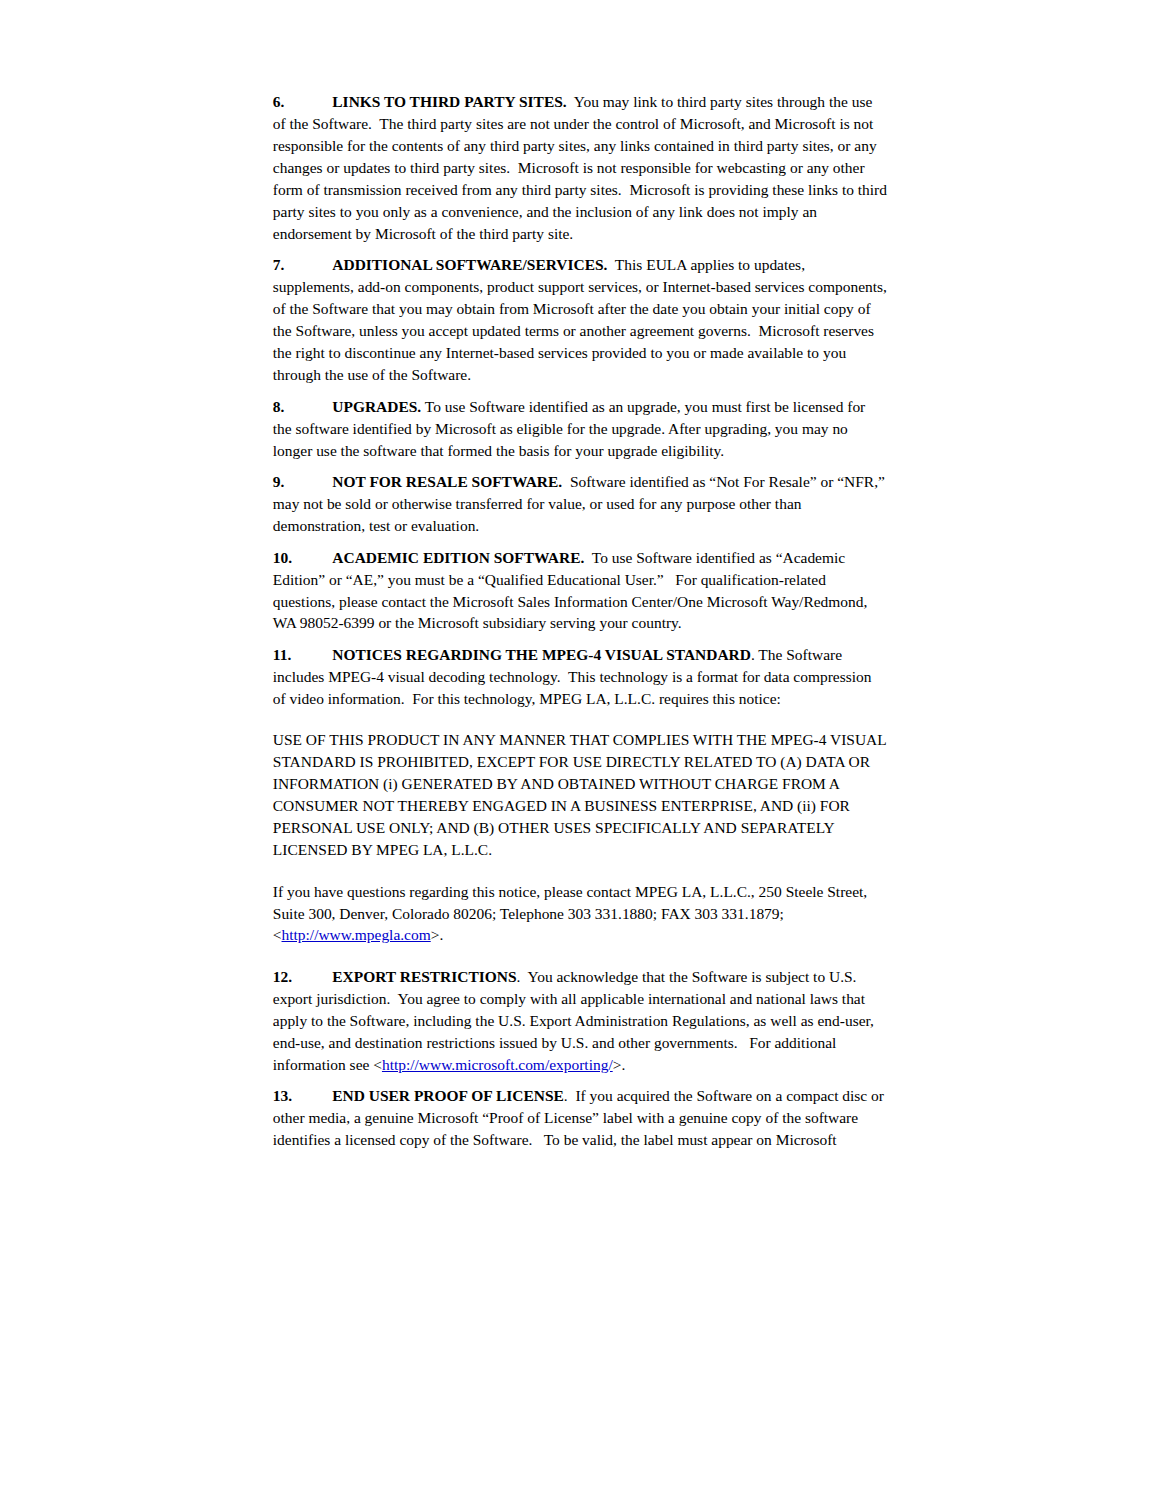6. LINKS TO THIRD PARTY SITES. You may link to third party sites through the use of the Software. The third party sites are not under the control of Microsoft, and Microsoft is not responsible for the contents of any third party sites, any links contained in third party sites, or any changes or updates to third party sites. Microsoft is not responsible for webcasting or any other form of transmission received from any third party sites. Microsoft is providing these links to third party sites to you only as a convenience, and the inclusion of any link does not imply an endorsement by Microsoft of the third party site.
7. ADDITIONAL SOFTWARE/SERVICES. This EULA applies to updates, supplements, add-on components, product support services, or Internet-based services components, of the Software that you may obtain from Microsoft after the date you obtain your initial copy of the Software, unless you accept updated terms or another agreement governs. Microsoft reserves the right to discontinue any Internet-based services provided to you or made available to you through the use of the Software.
8. UPGRADES. To use Software identified as an upgrade, you must first be licensed for the software identified by Microsoft as eligible for the upgrade. After upgrading, you may no longer use the software that formed the basis for your upgrade eligibility.
9. NOT FOR RESALE SOFTWARE. Software identified as “Not For Resale” or “NFR,” may not be sold or otherwise transferred for value, or used for any purpose other than demonstration, test or evaluation.
10. ACADEMIC EDITION SOFTWARE. To use Software identified as “Academic Edition” or “AE,” you must be a “Qualified Educational User.” For qualification-related questions, please contact the Microsoft Sales Information Center/One Microsoft Way/Redmond, WA 98052-6399 or the Microsoft subsidiary serving your country.
11. NOTICES REGARDING THE MPEG-4 VISUAL STANDARD. The Software includes MPEG-4 visual decoding technology. This technology is a format for data compression of video information. For this technology, MPEG LA, L.L.C. requires this notice:
USE OF THIS PRODUCT IN ANY MANNER THAT COMPLIES WITH THE MPEG-4 VISUAL STANDARD IS PROHIBITED, EXCEPT FOR USE DIRECTLY RELATED TO (A) DATA OR INFORMATION (i) GENERATED BY AND OBTAINED WITHOUT CHARGE FROM A CONSUMER NOT THEREBY ENGAGED IN A BUSINESS ENTERPRISE, AND (ii) FOR PERSONAL USE ONLY; AND (B) OTHER USES SPECIFICALLY AND SEPARATELY LICENSED BY MPEG LA, L.L.C.
If you have questions regarding this notice, please contact MPEG LA, L.L.C., 250 Steele Street, Suite 300, Denver, Colorado 80206; Telephone 303 331.1880; FAX 303 331.1879; <http://www.mpegla.com>.
12. EXPORT RESTRICTIONS. You acknowledge that the Software is subject to U.S. export jurisdiction. You agree to comply with all applicable international and national laws that apply to the Software, including the U.S. Export Administration Regulations, as well as end-user, end-use, and destination restrictions issued by U.S. and other governments. For additional information see <http://www.microsoft.com/exporting/>.
13. END USER PROOF OF LICENSE. If you acquired the Software on a compact disc or other media, a genuine Microsoft “Proof of License” label with a genuine copy of the software identifies a licensed copy of the Software. To be valid, the label must appear on Microsoft